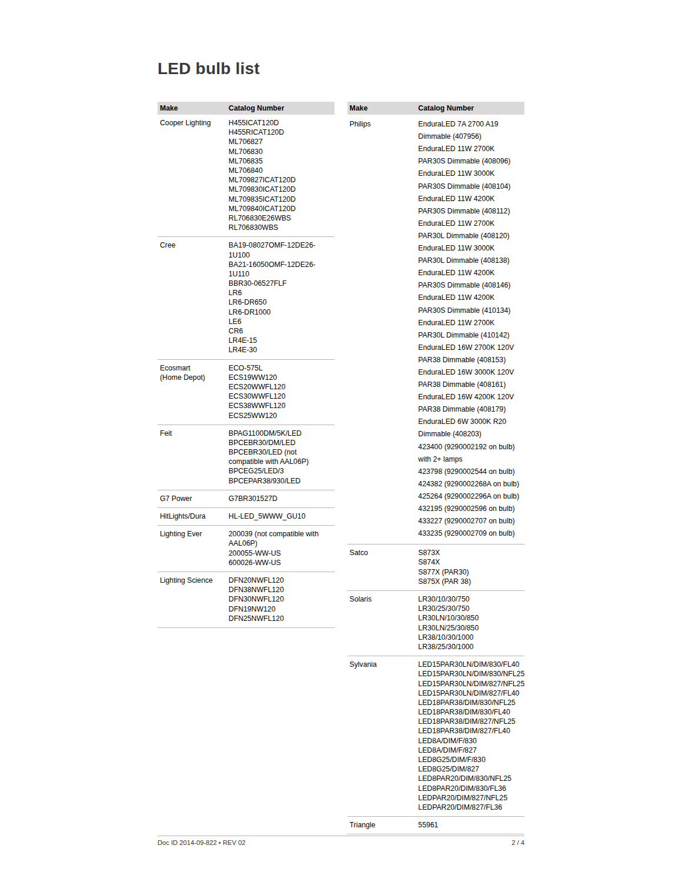LED bulb list
| Make | Catalog Number |
| --- | --- |
| Cooper Lighting | H455ICAT120D H455RICAT120D ML706827 ML706830 ML706835 ML706840 ML709827ICAT120D ML709830ICAT120D ML709835ICAT120D ML709840ICAT120D RL706830E26WBS RL706830WBS |
| Cree | BA19-08027OMF-12DE26-1U100 BA21-16050OMF-12DE26-1U110 BBR30-06527FLF LR6 LR6-DR650 LR6-DR1000 LE6 CR6 LR4E-15 LR4E-30 |
| Ecosmart (Home Depot) | ECO-575L ECS19WW120 ECS20WWFL120 ECS30WWFL120 ECS38WWFL120 ECS25WW120 |
| Feit | BPAG1100DM/5K/LED BPCEBR30/DM/LED BPCEBR30/LED (not compatible with AAL06P) BPCEG25/LED/3 BPCEPAR38/930/LED |
| G7 Power | G7BR301527D |
| HitLights/Dura | HL-LED_5WWW_GU10 |
| Lighting Ever | 200039 (not compatible with AAL06P) 200055-WW-US 600026-WW-US |
| Lighting Science | DFN20NWFL120 DFN38NWFL120 DFN30NWFL120 DFN19NW120 DFN25NWFL120 |
| Make | Catalog Number |
| --- | --- |
| Philips | EnduraLED 7A 2700 A19 Dimmable (407956) EnduraLED 11W 2700K PAR30S Dimmable (408096) EnduraLED 11W 3000K PAR30S Dimmable (408104) EnduraLED 11W 4200K PAR30S Dimmable (408112) EnduraLED 11W 2700K PAR30L Dimmable (408120) EnduraLED 11W 3000K PAR30L Dimmable (408138) EnduraLED 11W 4200K PAR30S Dimmable (408146) EnduraLED 11W 4200K PAR30S Dimmable (410134) EnduraLED 11W 2700K PAR30L Dimmable (410142) EnduraLED 16W 2700K 120V PAR38 Dimmable (408153) EnduraLED 16W 3000K 120V PAR38 Dimmable (408161) EnduraLED 16W 4200K 120V PAR38 Dimmable (408179) EnduraLED 6W 3000K R20 Dimmable (408203) 423400 (9290002192 on bulb) with 2+ lamps 423798 (9290002544 on bulb) 424382 (9290002268A on bulb) 425264 (9290002296A on bulb) 432195 (9290002596 on bulb) 433227 (9290002707 on bulb) 433235 (9290002709 on bulb) |
| Satco | S873X S874X S877X (PAR30) S875X (PAR 38) |
| Solaris | LR30/10/30/750 LR30/25/30/750 LR30LN/10/30/850 LR30LN/25/30/850 LR38/10/30/1000 LR38/25/30/1000 |
| Sylvania | LED15PAR30LN/DIM/830/FL40 LED15PAR30LN/DIM/830/NFL25 LED15PAR30LN/DIM/827/NFL25 LED15PAR30LN/DIM/827/FL40 LED18PAR38/DIM/830/NFL25 LED18PAR38/DIM/830/FL40 LED18PAR38/DIM/827/NFL25 LED18PAR38/DIM/827/FL40 LED8A/DIM/F/830 LED8A/DIM/F/827 LED8G25/DIM/F/830 LED8G25/DIM/827 LED8PAR20/DIM/830/NFL25 LED8PAR20/DIM/830/FL36 LEDPAR20/DIM/827/NFL25 LEDPAR20/DIM/827/FL36 |
| Triangle | 55961 |
Doc ID 2014-09-822 • REV 02 2 / 4